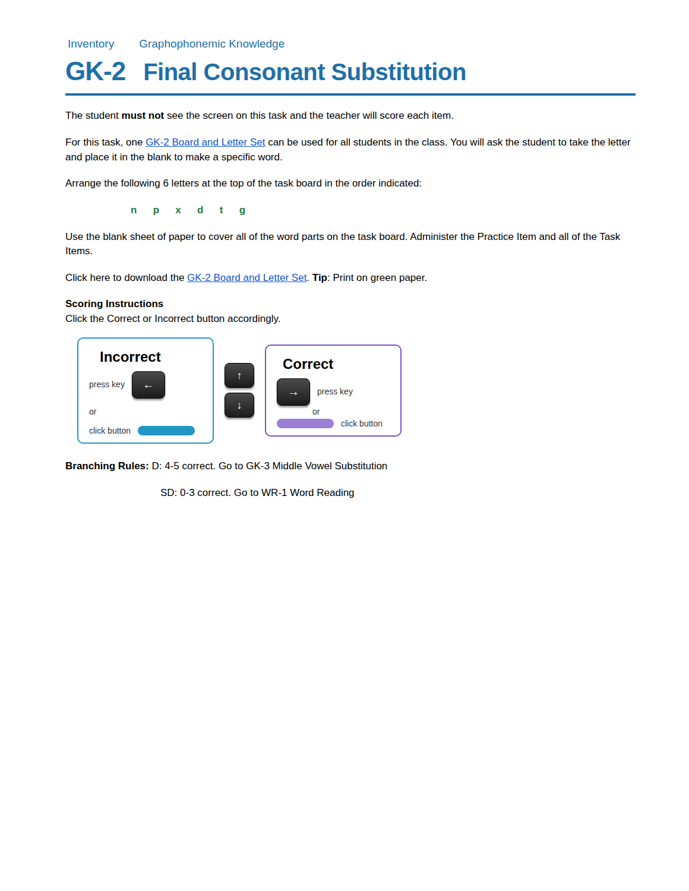Inventory Graphophonemic Knowledge
GK-2 Final Consonant Substitution
The student must not see the screen on this task and the teacher will score each item.
For this task, one GK-2 Board and Letter Set can be used for all students in the class. You will ask the student to take the letter and place it in the blank to make a specific word.
Arrange the following 6 letters at the top of the task board in the order indicated:
n p x d t g
Use the blank sheet of paper to cover all of the word parts on the task board. Administer the Practice Item and all of the Task Items.
Click here to download the GK-2 Board and Letter Set. Tip: Print on green paper.
Scoring Instructions
Click the Correct or Incorrect button accordingly.
Incorrect
press key ←
or
click button
↑ ↓
Correct
→ press key
or
click button
Branching Rules: D: 4-5 correct. Go to GK-3 Middle Vowel Substitution
SD: 0-3 correct. Go to WR-1 Word Reading